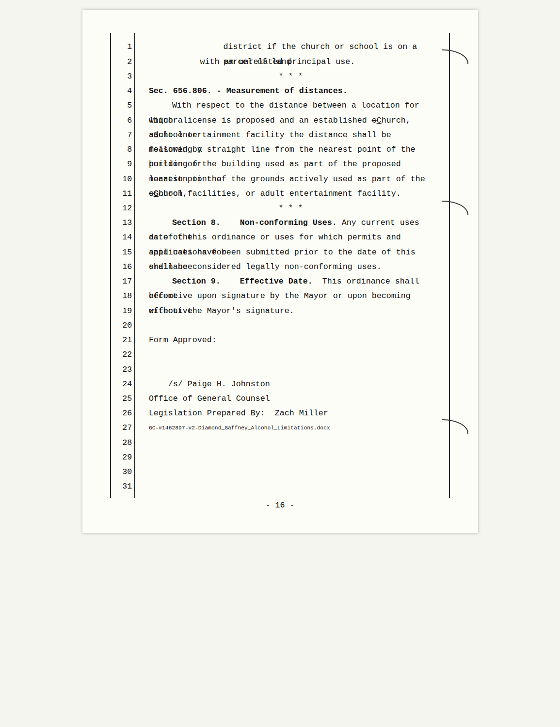1
2
3
4
5
6
7
8
9
10
11
12
13
14
15
16
17
18
19
20
21
22
23
24
25
26
27
28
29
30
31
district if the church or school is on a parcel of land
with an unrelated principal use.
* * *
Sec. 656.806. - Measurement of distances.
With respect to the distance between a location for which a
liquor license is proposed and an established cChurch, sSchool or
adult entertainment facility the distance shall be measured by
following a straight line from the nearest point of the building or
portion of the building used as part of the proposed location to the
nearest point of the grounds actively used as part of the cChurch,
sSchool facilities, or adult entertainment facility.
* * *
Section 8. Non-conforming Uses. Any current uses as of the
date of this ordinance or uses for which permits and applications for
said uses have been submitted prior to the date of this ordinance
shall be considered legally non-conforming uses.
Section 9. Effective Date. This ordinance shall become
effective upon signature by the Mayor or upon becoming effective
without the Mayor's signature.
Form Approved:
/s/ Paige H. Johnston
Office of General Counsel
Legislation Prepared By: Zach Miller
GC-#1462897-v2-Diamond_Gaffney_Alcohol_Limitations.docx
- 16 -